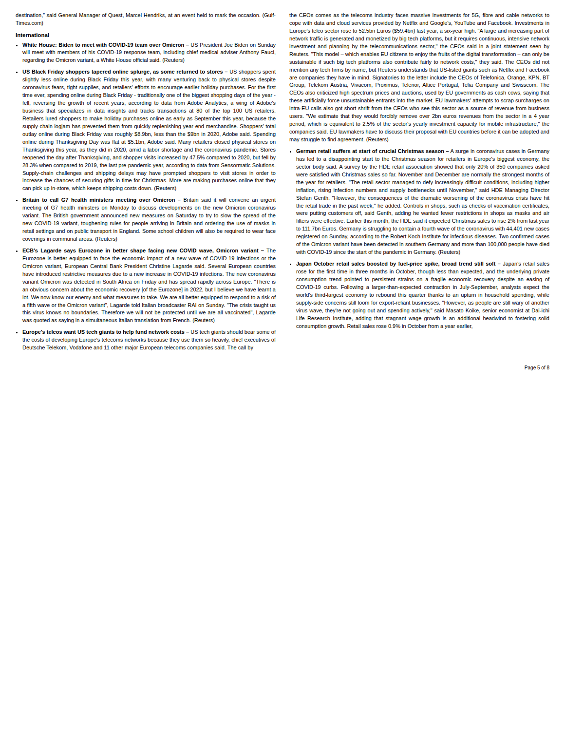destination,” said General Manager of Quest, Marcel Hendriks, at an event held to mark the occasion. (Gulf-Times.com)
International
White House: Biden to meet with COVID-19 team over Omicron – US President Joe Biden on Sunday will meet with members of his COVID-19 response team, including chief medical adviser Anthony Fauci, regarding the Omicron variant, a White House official said. (Reuters)
US Black Friday shoppers tapered online splurge, as some returned to stores – US shoppers spent slightly less online during Black Friday this year, with many venturing back to physical stores despite coronavirus fears, tight supplies, and retailers' efforts to encourage earlier holiday purchases. For the first time ever, spending online during Black Friday - traditionally one of the biggest shopping days of the year - fell, reversing the growth of recent years, according to data from Adobe Analytics, a wing of Adobe's business that specializes in data insights and tracks transactions at 80 of the top 100 US retailers. Retailers lured shoppers to make holiday purchases online as early as September this year, because the supply-chain logjam has prevented them from quickly replenishing year-end merchandise. Shoppers' total outlay online during Black Friday was roughly $8.9bn, less than the $9bn in 2020, Adobe said. Spending online during Thanksgiving Day was flat at $5.1bn, Adobe said. Many retailers closed physical stores on Thanksgiving this year, as they did in 2020, amid a labor shortage and the coronavirus pandemic. Stores reopened the day after Thanksgiving, and shopper visits increased by 47.5% compared to 2020, but fell by 28.3% when compared to 2019, the last pre-pandemic year, according to data from Sensormatic Solutions. Supply-chain challenges and shipping delays may have prompted shoppers to visit stores in order to increase the chances of securing gifts in time for Christmas. More are making purchases online that they can pick up in-store, which keeps shipping costs down. (Reuters)
Britain to call G7 health ministers meeting over Omicron – Britain said it will convene an urgent meeting of G7 health ministers on Monday to discuss developments on the new Omicron coronavirus variant. The British government announced new measures on Saturday to try to slow the spread of the new COVID-19 variant, toughening rules for people arriving in Britain and ordering the use of masks in retail settings and on public transport in England. Some school children will also be required to wear face coverings in communal areas. (Reuters)
ECB's Lagarde says Eurozone in better shape facing new COVID wave, Omicron variant – The Eurozone is better equipped to face the economic impact of a new wave of COVID-19 infections or the Omicron variant, European Central Bank President Christine Lagarde said. Several European countries have introduced restrictive measures due to a new increase in COVID-19 infections. The new coronavirus variant Omicron was detected in South Africa on Friday and has spread rapidly across Europe. "There is an obvious concern about the economic recovery [of the Eurozone] in 2022, but I believe we have learnt a lot. We now know our enemy and what measures to take. We are all better equipped to respond to a risk of a fifth wave or the Omicron variant", Lagarde told Italian broadcaster RAI on Sunday. "The crisis taught us this virus knows no boundaries. Therefore we will not be protected until we are all vaccinated", Lagarde was quoted as saying in a simultaneous Italian translation from French. (Reuters)
Europe's telcos want US tech giants to help fund network costs – US tech giants should bear some of the costs of developing Europe's telecoms networks because they use them so heavily, chief executives of Deutsche Telekom, Vodafone and 11 other major European telecoms companies said. The call by
the CEOs comes as the telecoms industry faces massive investments for 5G, fibre and cable networks to cope with data and cloud services provided by Netflix and Google's, YouTube and Facebook. Investments in Europe's telco sector rose to 52.5bn Euros ($59.4bn) last year, a six-year high. "A large and increasing part of network traffic is generated and monetized by big tech platforms, but it requires continuous, intensive network investment and planning by the telecommunications sector," the CEOs said in a joint statement seen by Reuters. "This model – which enables EU citizens to enjoy the fruits of the digital transformation – can only be sustainable if such big tech platforms also contribute fairly to network costs," they said. The CEOs did not mention any tech firms by name, but Reuters understands that US-listed giants such as Netflix and Facebook are companies they have in mind. Signatories to the letter include the CEOs of Telefonica, Orange, KPN, BT Group, Telekom Austria, Vivacom, Proximus, Telenor, Altice Portugal, Telia Company and Swisscom. The CEOs also criticized high spectrum prices and auctions, used by EU governments as cash cows, saying that these artificially force unsustainable entrants into the market. EU lawmakers' attempts to scrap surcharges on intra-EU calls also got short shrift from the CEOs who see this sector as a source of revenue from business users. "We estimate that they would forcibly remove over 2bn euros revenues from the sector in a 4 year period, which is equivalent to 2.5% of the sector's yearly investment capacity for mobile infrastructure," the companies said. EU lawmakers have to discuss their proposal with EU countries before it can be adopted and may struggle to find agreement. (Reuters)
German retail suffers at start of crucial Christmas season – A surge in coronavirus cases in Germany has led to a disappointing start to the Christmas season for retailers in Europe's biggest economy, the sector body said. A survey by the HDE retail association showed that only 20% of 350 companies asked were satisfied with Christmas sales so far. November and December are normally the strongest months of the year for retailers. "The retail sector managed to defy increasingly difficult conditions, including higher inflation, rising infection numbers and supply bottlenecks until November," said HDE Managing Director Stefan Genth. "However, the consequences of the dramatic worsening of the coronavirus crisis have hit the retail trade in the past week," he added. Controls in shops, such as checks of vaccination certificates, were putting customers off, said Genth, adding he wanted fewer restrictions in shops as masks and air filters were effective. Earlier this month, the HDE said it expected Christmas sales to rise 2% from last year to 111.7bn Euros. Germany is struggling to contain a fourth wave of the coronavirus with 44,401 new cases registered on Sunday, according to the Robert Koch Institute for infectious diseases. Two confirmed cases of the Omicron variant have been detected in southern Germany and more than 100,000 people have died with COVID-19 since the start of the pandemic in Germany. (Reuters)
Japan October retail sales boosted by fuel-price spike, broad trend still soft – Japan's retail sales rose for the first time in three months in October, though less than expected, and the underlying private consumption trend pointed to persistent strains on a fragile economic recovery despite an easing of COVID-19 curbs. Following a larger-than-expected contraction in July-September, analysts expect the world's third-largest economy to rebound this quarter thanks to an upturn in household spending, while supply-side concerns still loom for export-reliant businesses. "However, as people are still wary of another virus wave, they're not going out and spending actively," said Masato Koike, senior economist at Dai-ichi Life Research Institute, adding that stagnant wage growth is an additional headwind to fostering solid consumption growth. Retail sales rose 0.9% in October from a year earlier,
Page 5 of 8